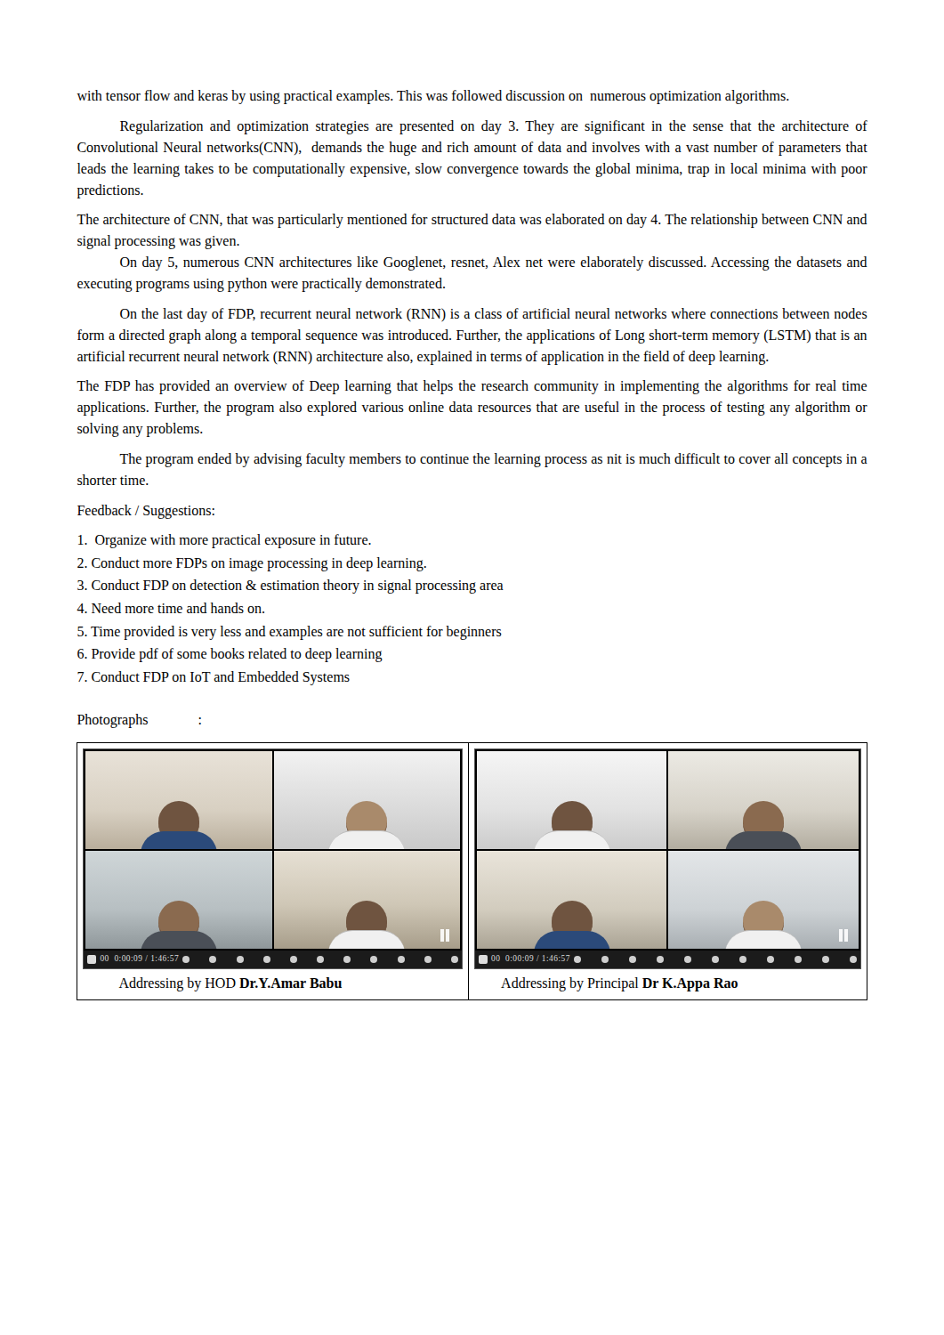with tensor flow and keras by using practical examples. This was followed discussion on numerous optimization algorithms.
Regularization and optimization strategies are presented on day 3. They are significant in the sense that the architecture of Convolutional Neural networks(CNN), demands the huge and rich amount of data and involves with a vast number of parameters that leads the learning takes to be computationally expensive, slow convergence towards the global minima, trap in local minima with poor predictions.
The architecture of CNN, that was particularly mentioned for structured data was elaborated on day 4. The relationship between CNN and signal processing was given.
On day 5, numerous CNN architectures like Googlenet, resnet, Alex net were elaborately discussed. Accessing the datasets and executing programs using python were practically demonstrated.
On the last day of FDP, recurrent neural network (RNN) is a class of artificial neural networks where connections between nodes form a directed graph along a temporal sequence was introduced. Further, the applications of Long short-term memory (LSTM) that is an artificial recurrent neural network (RNN) architecture also, explained in terms of application in the field of deep learning.
The FDP has provided an overview of Deep learning that helps the research community in implementing the algorithms for real time applications. Further, the program also explored various online data resources that are useful in the process of testing any algorithm or solving any problems.
The program ended by advising faculty members to continue the learning process as nit is much difficult to cover all concepts in a shorter time.
Feedback / Suggestions:
1. Organize with more practical exposure in future.
2. Conduct more FDPs on image processing in deep learning.
3. Conduct FDP on detection & estimation theory in signal processing area
4. Need more time and hands on.
5. Time provided is very less and examples are not sufficient for beginners
6. Provide pdf of some books related to deep learning
7. Conduct FDP on IoT and Embedded Systems
Photographs :
| 00 0:00:09 / 1:46:57 Addressing by HOD Dr.Y.Amar Babu | 00 0:00:09 / 1:46:57 Addressing by Principal Dr K.Appa Rao |